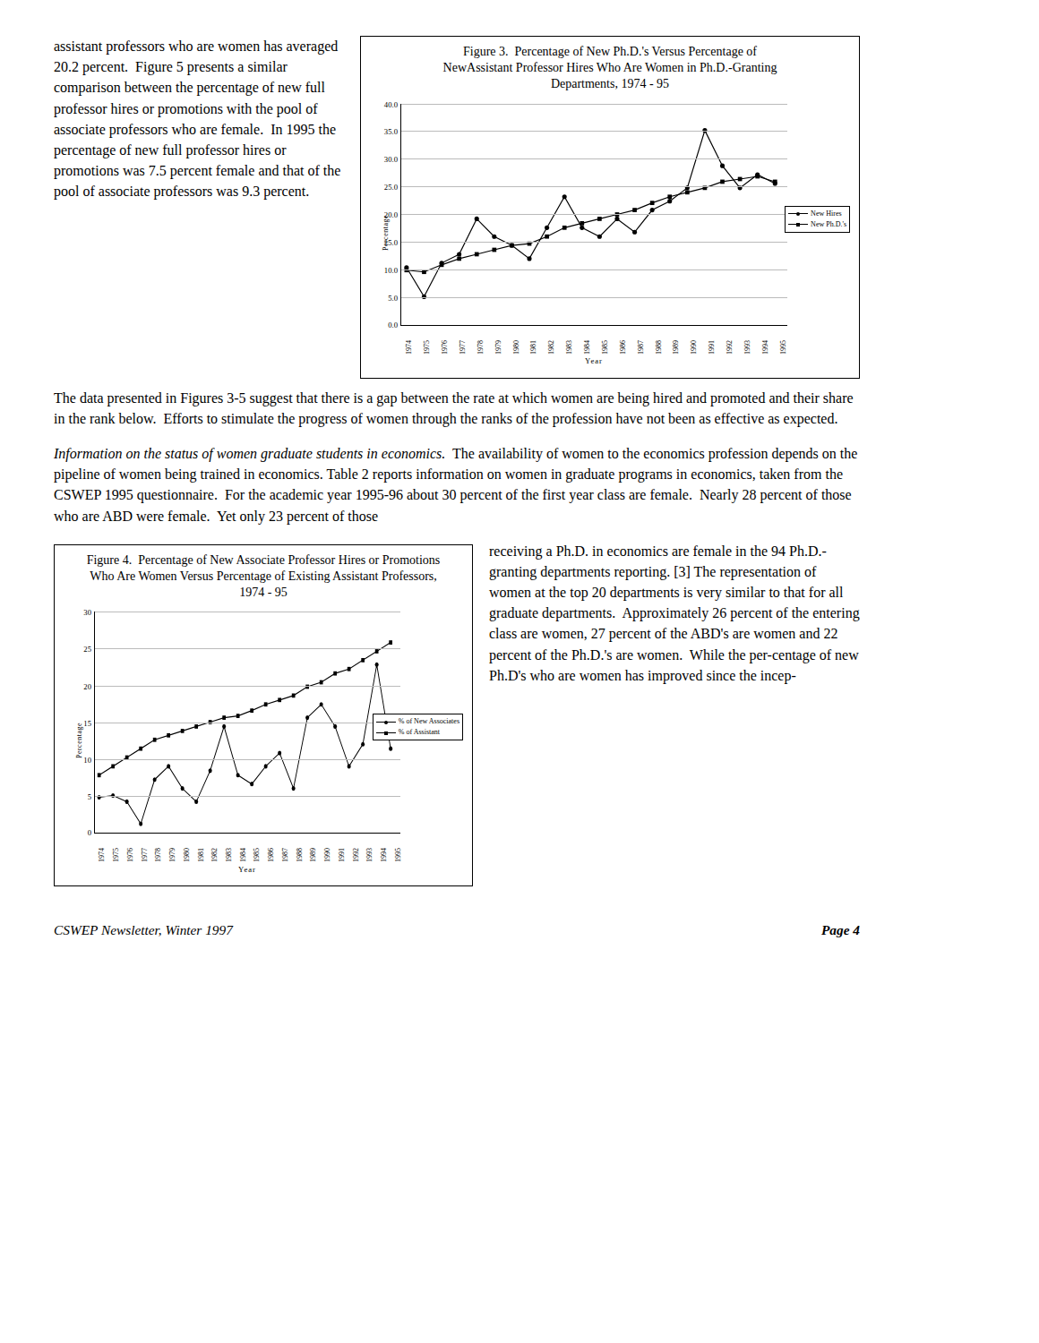Figure 3. Percentage of New Ph.D.'s Versus Percentage of
NewAssistant Professor Hires Who Are Women in Ph.D.-Granting
Departments, 1974 - 95
Percentage
40.0
35.0
30.0
25.0
20.0
15.0
10.0
5.0
0.0
New Hires
New Ph.D.'s
1974 1975 1976 1977 1978 1979 1980 1981 1982 1983 1984 1985 1986 1987 1988 1989 1990 1991 1992 1993 1994 1995
Year
assistant professors who are women has averaged 20.2 percent. Figure 5 presents a similar comparison between the percentage of new full professor hires or promotions with the pool of associate professors who are female. In 1995 the percentage of new full professor hires or promotions was 7.5 percent female and that of the pool of associate professors was 9.3 percent.
The data presented in Figures 3-5 suggest that there is a gap between the rate at which women are being hired and promoted and their share in the rank below. Efforts to stimulate the progress of women through the ranks of the profession have not been as effective as expected.
Information on the status of women graduate students in economics. The availability of women to the economics profession depends on the pipeline of women being trained in economics. Table 2 reports information on women in graduate programs in economics, taken from the CSWEP 1995 questionnaire. For the academic year 1995-96 about 30 percent of the first year class are female. Nearly 28 percent of those who are ABD were female. Yet only 23 percent of those
Figure 4. Percentage of New Associate Professor Hires or Promotions
Who Are Women Versus Percentage of Existing Assistant Professors,
1974 - 95
Percentage
30
25
20
15
10
5
0
% of New Associates
% of Assistant
1974 1975 1976 1977 1978 1979 1980 1981 1982 1983 1984 1985 1986 1987 1988 1989 1990 1991 1992 1993 1994 1995
Year
receiving a Ph.D. in economics are female in the 94 Ph.D.-granting departments reporting. [3] The representation of women at the top 20 departments is very similar to that for all graduate departments. Approximately 26 percent of the entering class are women, 27 percent of the ABD's are women and 22 percent of the Ph.D.'s are women. While the per-centage of new Ph.D's who are women has improved since the incep-
CSWEP Newsletter, Winter 1997 Page 4